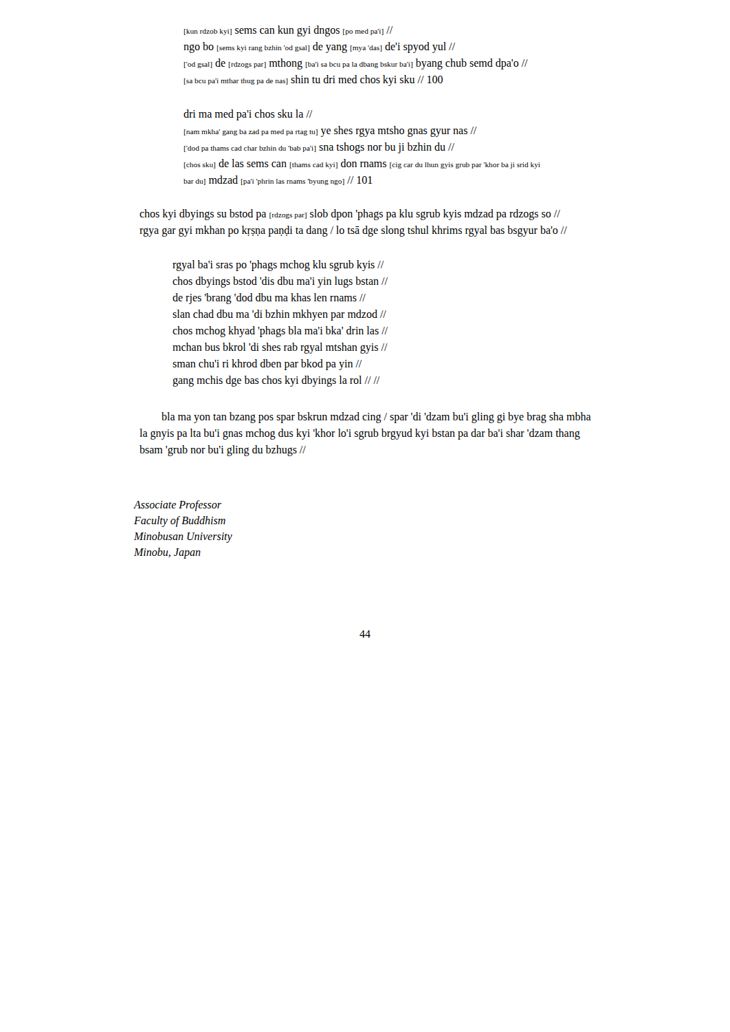[kun rdzob kyi] sems can kun gyi dngos [po med pa'i] //
ngo bo [sems kyi rang bzhin 'od gsal] de yang [mya 'das] de'i spyod yul //
['od gsal] de [rdzogs par] mthong [ba'i sa bcu pa la dbang bskur ba'i] byang chub semd dpa'o //
[sa bcu pa'i mthar thug pa de nas] shin tu dri med chos kyi sku // 100
dri ma med pa'i chos sku la //
[nam mkha' gang ba zad pa med pa rtag tu] ye shes rgya mtsho gnas gyur nas //
['dod pa thams cad char bzhin du 'bab pa'i] sna tshogs nor bu ji bzhin du //
[chos sku] de las sems can [thams cad kyi] don rnams [cig car du lhun gyis grub par 'khor ba ji srid kyi
bar du] mdzad [pa'i 'phrin las rnams 'byung ngo] // 101
chos kyi dbyings su bstod pa [rdzogs par] slob dpon 'phags pa klu sgrub kyis mdzad pa rdzogs so //
rgya gar gyi mkhan po kṛṣṇa paṇḍi ta dang / lo tsā dge slong tshul khrims rgyal bas bsgyur ba'o //
rgyal ba'i sras po 'phags mchog klu sgrub kyis //
chos dbyings bstod 'dis dbu ma'i yin lugs bstan //
de rjes 'brang 'dod dbu ma khas len rnams //
slan chad dbu ma 'di bzhin mkhyen par mdzod //
chos mchog khyad 'phags bla ma'i bka' drin las //
mchan bus bkrol 'di shes rab rgyal mtshan gyis //
sman chu'i ri khrod dben par bkod pa yin //
gang mchis dge bas chos kyi dbyings la rol // //
bla ma yon tan bzang pos spar bskrun mdzad cing / spar 'di 'dzam bu'i gling gi bye brag sha mbha la gnyis pa lta bu'i gnas mchog dus kyi 'khor lo'i sgrub brgyud kyi bstan pa dar ba'i shar 'dzam thang bsam 'grub nor bu'i gling du bzhugs //
Associate Professor
Faculty of Buddhism
Minobusan University
Minobu, Japan
44